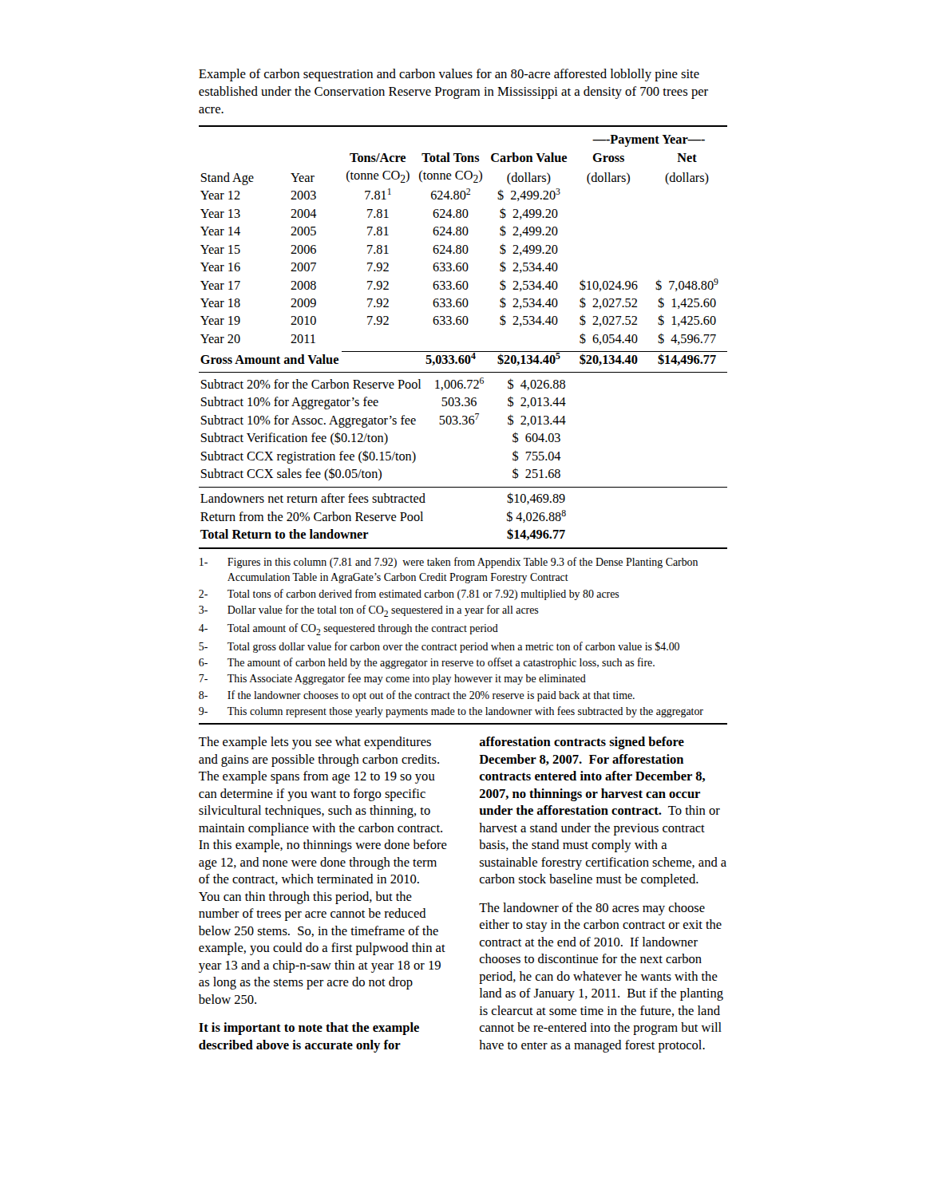Example of carbon sequestration and carbon values for an 80-acre afforested loblolly pine site established under the Conservation Reserve Program in Mississippi at a density of 700 trees per acre.
| | —-Payment Year—- |
| | Tons/Acre | Total Tons | Carbon Value | Gross | Net |
| Stand Age | Year | (tonne CO 2 ) | (tonne CO 2 ) | (dollars) | (dollars) | (dollars) |
| Year 12 | 2003 | 7.81 1 | 624.80 2 | $ 2,499.20 3 | | |
| Year 13 | 2004 | 7.81 | 624.80 | $ 2,499.20 | | |
| Year 14 | 2005 | 7.81 | 624.80 | $ 2,499.20 | | |
| Year 15 | 2006 | 7.81 | 624.80 | $ 2,499.20 | | |
| Year 16 | 2007 | 7.92 | 633.60 | $ 2,534.40 | | |
| Year 17 | 2008 | 7.92 | 633.60 | $ 2,534.40 | $10,024.96 | $ 7,048.80 9 |
| Year 18 | 2009 | 7.92 | 633.60 | $ 2,534.40 | $ 2,027.52 | $ 1,425.60 |
| Year 19 | 2010 | 7.92 | 633.60 | $ 2,534.40 | $ 2,027.52 | $ 1,425.60 |
| Year 20 | 2011 | | | | $ 6,054.40 | $ 4,596.77 |
| Gross Amount and Value | | 5,033.60 4 | $20,134.40 5 | $20,134.40 | $14,496.77 |
| Subtract 20% for the Carbon Reserve Pool | 1,006.72 6 | $ 4,026.88 | |
| Subtract 10% for Aggregator’s fee | 503.36 | $ 2,013.44 | |
| Subtract 10% for Assoc. Aggregator’s fee | 503.36 7 | $ 2,013.44 | |
| Subtract Verification fee ($0.12/ton) | | $ 604.03 | |
| Subtract CCX registration fee ($0.15/ton) | | $ 755.04 | |
| Subtract CCX sales fee ($0.05/ton) | | $ 251.68 | |
| Landowners net return after fees subtracted | | $10,469.89 | |
| Return from the 20% Carbon Reserve Pool | | $ 4,026.88 8 | |
| Total Return to the landowner | | $14,496.77 | |
1-Figures in this column (7.81 and 7.92) were taken from Appendix Table 9.3 of the Dense Planting Carbon Accumulation Table in AgraGate’s Carbon Credit Program Forestry Contract
2-Total tons of carbon derived from estimated carbon (7.81 or 7.92) multiplied by 80 acres
3-Dollar value for the total ton of CO2 sequestered in a year for all acres
4-Total amount of CO2 sequestered through the contract period
5-Total gross dollar value for carbon over the contract period when a metric ton of carbon value is $4.00
6-The amount of carbon held by the aggregator in reserve to offset a catastrophic loss, such as fire.
7-This Associate Aggregator fee may come into play however it may be eliminated
8-If the landowner chooses to opt out of the contract the 20% reserve is paid back at that time.
9-This column represent those yearly payments made to the landowner with fees subtracted by the aggregator
The example lets you see what expenditures and gains are possible through carbon credits. The example spans from age 12 to 19 so you can determine if you want to forgo specific silvicultural techniques, such as thinning, to maintain compliance with the carbon contract. In this example, no thinnings were done before age 12, and none were done through the term of the contract, which terminated in 2010. You can thin through this period, but the number of trees per acre cannot be reduced below 250 stems. So, in the timeframe of the example, you could do a first pulpwood thin at year 13 and a chip-n-saw thin at year 18 or 19 as long as the stems per acre do not drop below 250.
It is important to note that the example described above is accurate only for afforestation contracts signed before December 8, 2007. For afforestation contracts entered into after December 8, 2007, no thinnings or harvest can occur under the afforestation contract. To thin or harvest a stand under the previous contract basis, the stand must comply with a sustainable forestry certification scheme, and a carbon stock baseline must be completed.
The landowner of the 80 acres may choose either to stay in the carbon contract or exit the contract at the end of 2010. If landowner chooses to discontinue for the next carbon period, he can do whatever he wants with the land as of January 1, 2011. But if the planting is clearcut at some time in the future, the land cannot be re-entered into the program but will have to enter as a managed forest protocol.